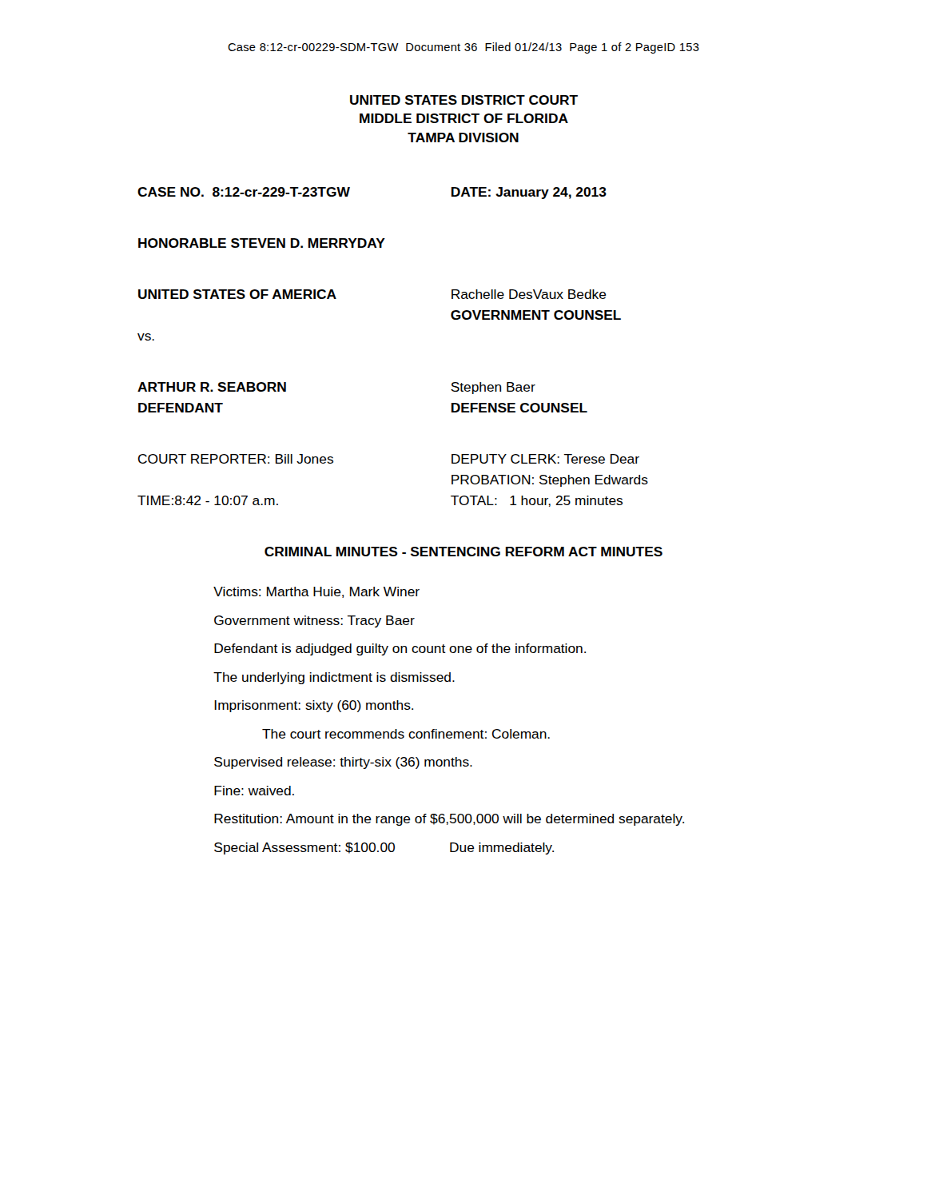Case 8:12-cr-00229-SDM-TGW Document 36 Filed 01/24/13 Page 1 of 2 PageID 153
UNITED STATES DISTRICT COURT
MIDDLE DISTRICT OF FLORIDA
TAMPA DIVISION
| CASE NO. 8:12-cr-229-T-23TGW | DATE: January 24, 2013 |
| HONORABLE STEVEN D. MERRYDAY | |
| UNITED STATES OF AMERICA | Rachelle DesVaux Bedke |
| | GOVERNMENT COUNSEL |
| vs. | |
| ARTHUR R. SEABORN | Stephen Baer |
| DEFENDANT | DEFENSE COUNSEL |
| COURT REPORTER: Bill Jones | DEPUTY CLERK: Terese Dear |
| | PROBATION: Stephen Edwards |
| TIME:8:42 - 10:07 a.m. | TOTAL: 1 hour, 25 minutes |
CRIMINAL MINUTES - SENTENCING REFORM ACT MINUTES
Victims: Martha Huie, Mark Winer
Government witness: Tracy Baer
Defendant is adjudged guilty on count one of the information.
The underlying indictment is dismissed.
Imprisonment: sixty (60) months.
The court recommends confinement: Coleman.
Supervised release: thirty-six (36) months.
Fine: waived.
Restitution: Amount in the range of $6,500,000 will be determined separately.
Special Assessment: $100.00 Due immediately.